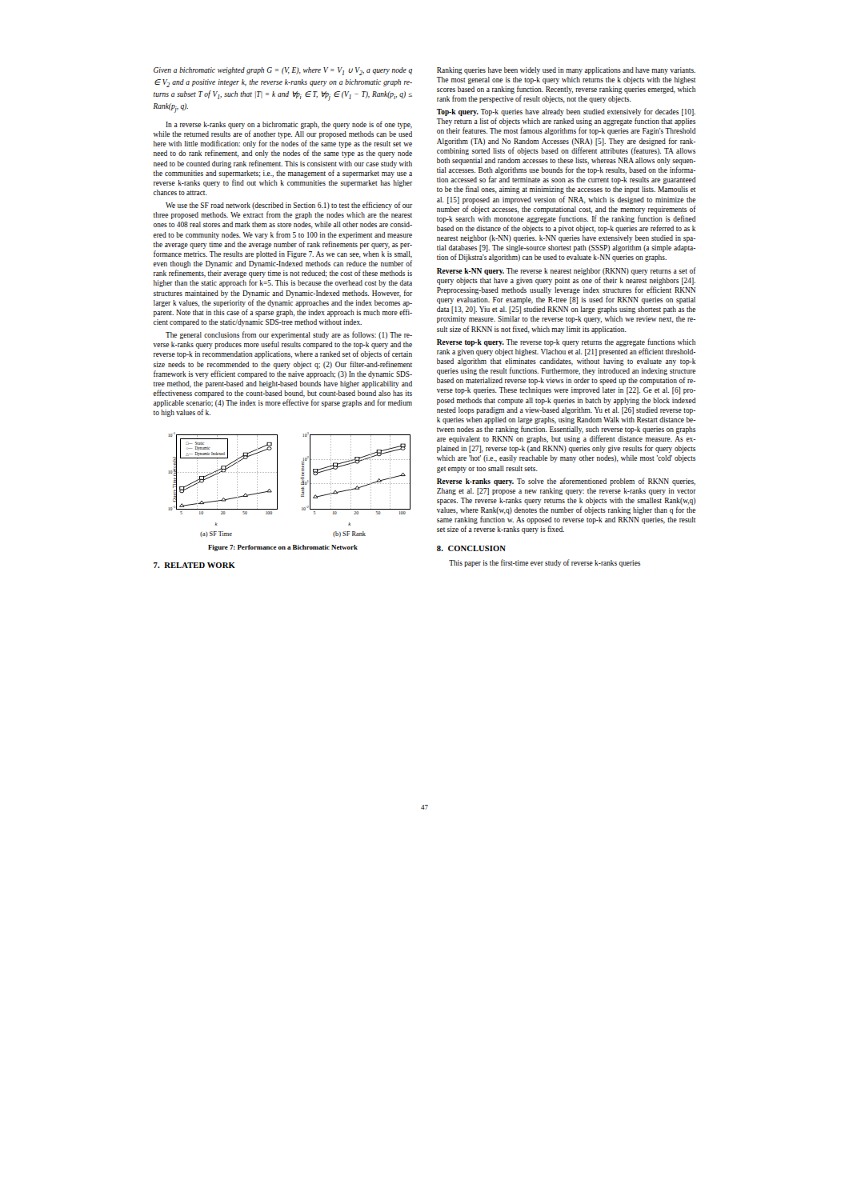Given a bichromatic weighted graph G = (V, E), where V = V1 ∪ V2, a query node q ∈ V2 and a positive integer k, the reverse k-ranks query on a bichromatic graph returns a subset T of V1, such that |T| = k and ∀pi ∈ T, ∀pj ∈ (V1 − T), Rank(pi, q) ≤ Rank(pj, q).
In a reverse k-ranks query on a bichromatic graph, the query node is of one type, while the returned results are of another type. All our proposed methods can be used here with little modification: only for the nodes of the same type as the result set we need to do rank refinement, and only the nodes of the same type as the query node need to be counted during rank refinement. This is consistent with our case study with the communities and supermarkets; i.e., the management of a supermarket may use a reverse k-ranks query to find out which k communities the supermarket has higher chances to attract.
We use the SF road network (described in Section 6.1) to test the efficiency of our three proposed methods. We extract from the graph the nodes which are the nearest ones to 408 real stores and mark them as store nodes, while all other nodes are considered to be community nodes. We vary k from 5 to 100 in the experiment and measure the average query time and the average number of rank refinements per query, as performance metrics. The results are plotted in Figure 7. As we can see, when k is small, even though the Dynamic and Dynamic-Indexed methods can reduce the number of rank refinements, their average query time is not reduced; the cost of these methods is higher than the static approach for k=5. This is because the overhead cost by the data structures maintained by the Dynamic and Dynamic-Indexed methods. However, for larger k values, the superiority of the dynamic approaches and the index becomes apparent. Note that in this case of a sparse graph, the index approach is much more efficient compared to the static/dynamic SDS-tree method without index.
The general conclusions from our experimental study are as follows: (1) The reverse k-ranks query produces more useful results compared to the top-k query and the reverse top-k in recommendation applications, where a ranked set of objects of certain size needs to be recommended to the query object q; (2) Our filter-and-refinement framework is very efficient compared to the naive approach; (3) In the dynamic SDS-tree method, the parent-based and height-based bounds have higher applicability and effectiveness compared to the count-based bound, but count-based bound also has its applicable scenario; (4) The index is more effective for sparse graphs and for medium to high values of k.
Query Time (seconds)
10-1
10-2
10-3
5
10
20
50
100
□—Static
○—Dynamic
△—Dynamic Indexed
k
(a) SF Time
Rank Refinement
103
102
101
10-2
5
10
20
50
100
k
(b) SF Rank
Figure 7: Performance on a Bichromatic Network
7. RELATED WORK
Ranking queries have been widely used in many applications and have many variants. The most general one is the top-k query which returns the k objects with the highest scores based on a ranking function. Recently, reverse ranking queries emerged, which rank from the perspective of result objects, not the query objects.
Top-k query. Top-k queries have already been studied extensively for decades [10]. They return a list of objects which are ranked using an aggregate function that applies on their features. The most famous algorithms for top-k queries are Fagin's Threshold Algorithm (TA) and No Random Accesses (NRA) [5]. They are designed for rank-combining sorted lists of objects based on different attributes (features). TA allows both sequential and random accesses to these lists, whereas NRA allows only sequential accesses. Both algorithms use bounds for the top-k results, based on the information accessed so far and terminate as soon as the current top-k results are guaranteed to be the final ones, aiming at minimizing the accesses to the input lists. Mamoulis et al. [15] proposed an improved version of NRA, which is designed to minimize the number of object accesses, the computational cost, and the memory requirements of top-k search with monotone aggregate functions. If the ranking function is defined based on the distance of the objects to a pivot object, top-k queries are referred to as k nearest neighbor (k-NN) queries. k-NN queries have extensively been studied in spatial databases [9]. The single-source shortest path (SSSP) algorithm (a simple adaptation of Dijkstra's algorithm) can be used to evaluate k-NN queries on graphs.
Reverse k-NN query. The reverse k nearest neighbor (RKNN) query returns a set of query objects that have a given query point as one of their k nearest neighbors [24]. Preprocessing-based methods usually leverage index structures for efficient RKNN query evaluation. For example, the R-tree [8] is used for RKNN queries on spatial data [13, 20]. Yiu et al. [25] studied RKNN on large graphs using shortest path as the proximity measure. Similar to the reverse top-k query, which we review next, the result size of RKNN is not fixed, which may limit its application.
Reverse top-k query. The reverse top-k query returns the aggregate functions which rank a given query object highest. Vlachou et al. [21] presented an efficient threshold-based algorithm that eliminates candidates, without having to evaluate any top-k queries using the result functions. Furthermore, they introduced an indexing structure based on materialized reverse top-k views in order to speed up the computation of reverse top-k queries. These techniques were improved later in [22]. Ge et al. [6] proposed methods that compute all top-k queries in batch by applying the block indexed nested loops paradigm and a view-based algorithm. Yu et al. [26] studied reverse top-k queries when applied on large graphs, using Random Walk with Restart distance between nodes as the ranking function. Essentially, such reverse top-k queries on graphs are equivalent to RKNN on graphs, but using a different distance measure. As explained in [27], reverse top-k (and RKNN) queries only give results for query objects which are 'hot' (i.e., easily reachable by many other nodes), while most 'cold' objects get empty or too small result sets.
Reverse k-ranks query. To solve the aforementioned problem of RKNN queries, Zhang et al. [27] propose a new ranking query: the reverse k-ranks query in vector spaces. The reverse k-ranks query returns the k objects with the smallest Rank(w,q) values, where Rank(w,q) denotes the number of objects ranking higher than q for the same ranking function w. As opposed to reverse top-k and RKNN queries, the result set size of a reverse k-ranks query is fixed.
8. CONCLUSION
This paper is the first-time ever study of reverse k-ranks queries
47